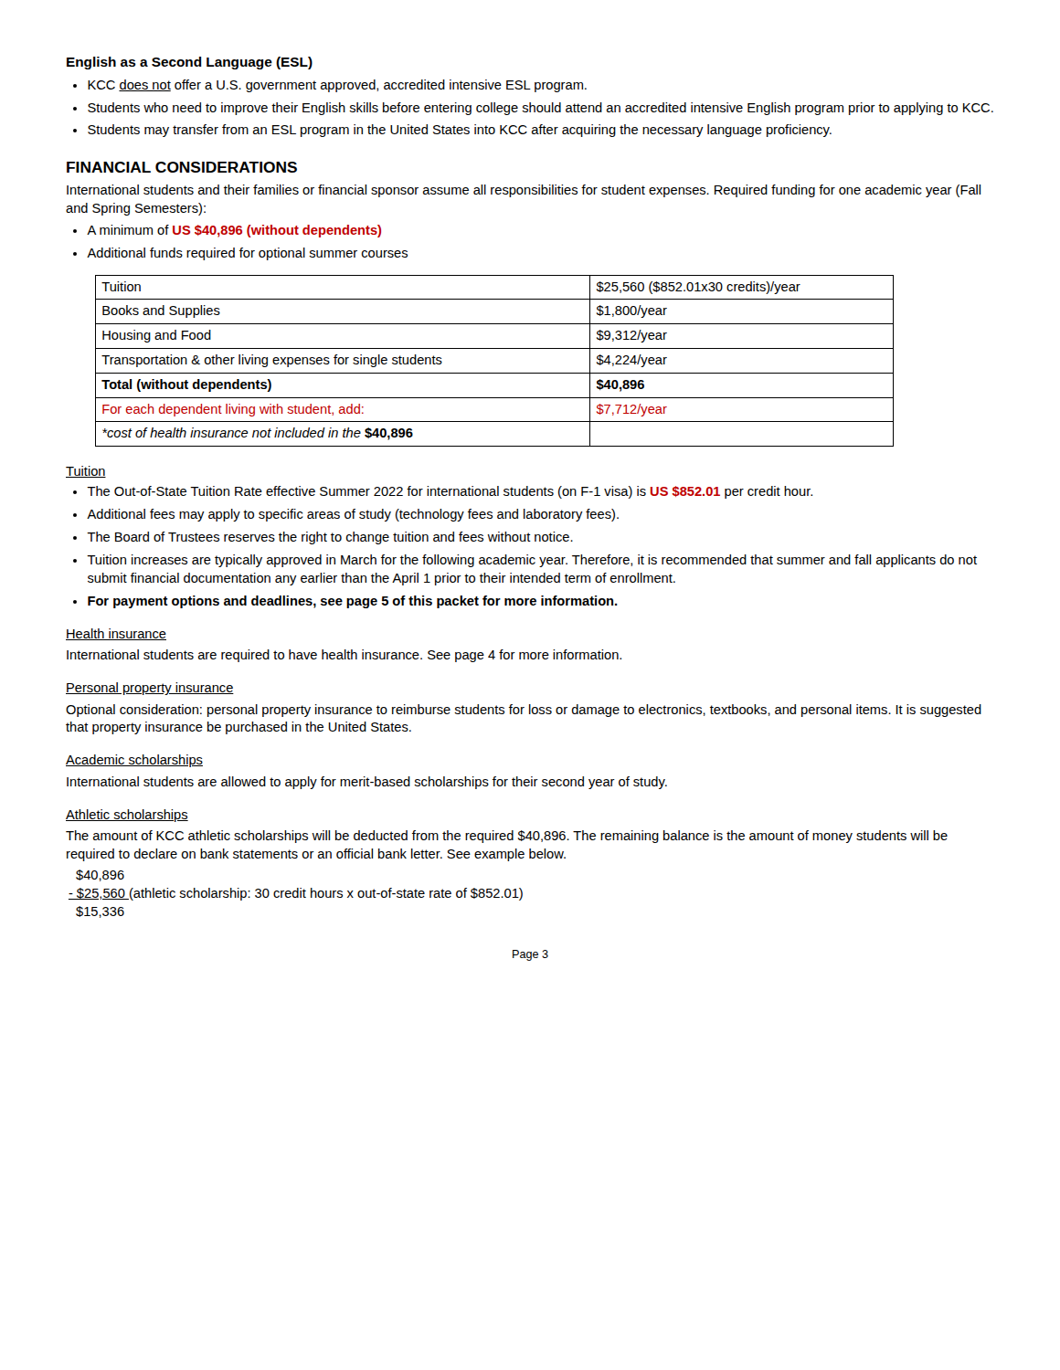English as a Second Language (ESL)
KCC does not offer a U.S. government approved, accredited intensive ESL program.
Students who need to improve their English skills before entering college should attend an accredited intensive English program prior to applying to KCC.
Students may transfer from an ESL program in the United States into KCC after acquiring the necessary language proficiency.
FINANCIAL CONSIDERATIONS
International students and their families or financial sponsor assume all responsibilities for student expenses. Required funding for one academic year (Fall and Spring Semesters):
A minimum of US $40,896 (without dependents)
Additional funds required for optional summer courses
| Tuition | $25,560 ($852.01x30 credits)/year |
| Books and Supplies | $1,800/year |
| Housing and Food | $9,312/year |
| Transportation & other living expenses for single students | $4,224/year |
| Total (without dependents) | $40,896 |
| For each dependent living with student, add: | $7,712/year |
| *cost of health insurance not included in the $40,896 | |
Tuition
The Out-of-State Tuition Rate effective Summer 2022 for international students (on F-1 visa) is US $852.01 per credit hour.
Additional fees may apply to specific areas of study (technology fees and laboratory fees).
The Board of Trustees reserves the right to change tuition and fees without notice.
Tuition increases are typically approved in March for the following academic year. Therefore, it is recommended that summer and fall applicants do not submit financial documentation any earlier than the April 1 prior to their intended term of enrollment.
For payment options and deadlines, see page 5 of this packet for more information.
Health insurance
International students are required to have health insurance. See page 4 for more information.
Personal property insurance
Optional consideration: personal property insurance to reimburse students for loss or damage to electronics, textbooks, and personal items. It is suggested that property insurance be purchased in the United States.
Academic scholarships
International students are allowed to apply for merit-based scholarships for their second year of study.
Athletic scholarships
The amount of KCC athletic scholarships will be deducted from the required $40,896. The remaining balance is the amount of money students will be required to declare on bank statements or an official bank letter. See example below.
$40,896
- $25,560 (athletic scholarship: 30 credit hours x out-of-state rate of $852.01)
$15,336
Page 3